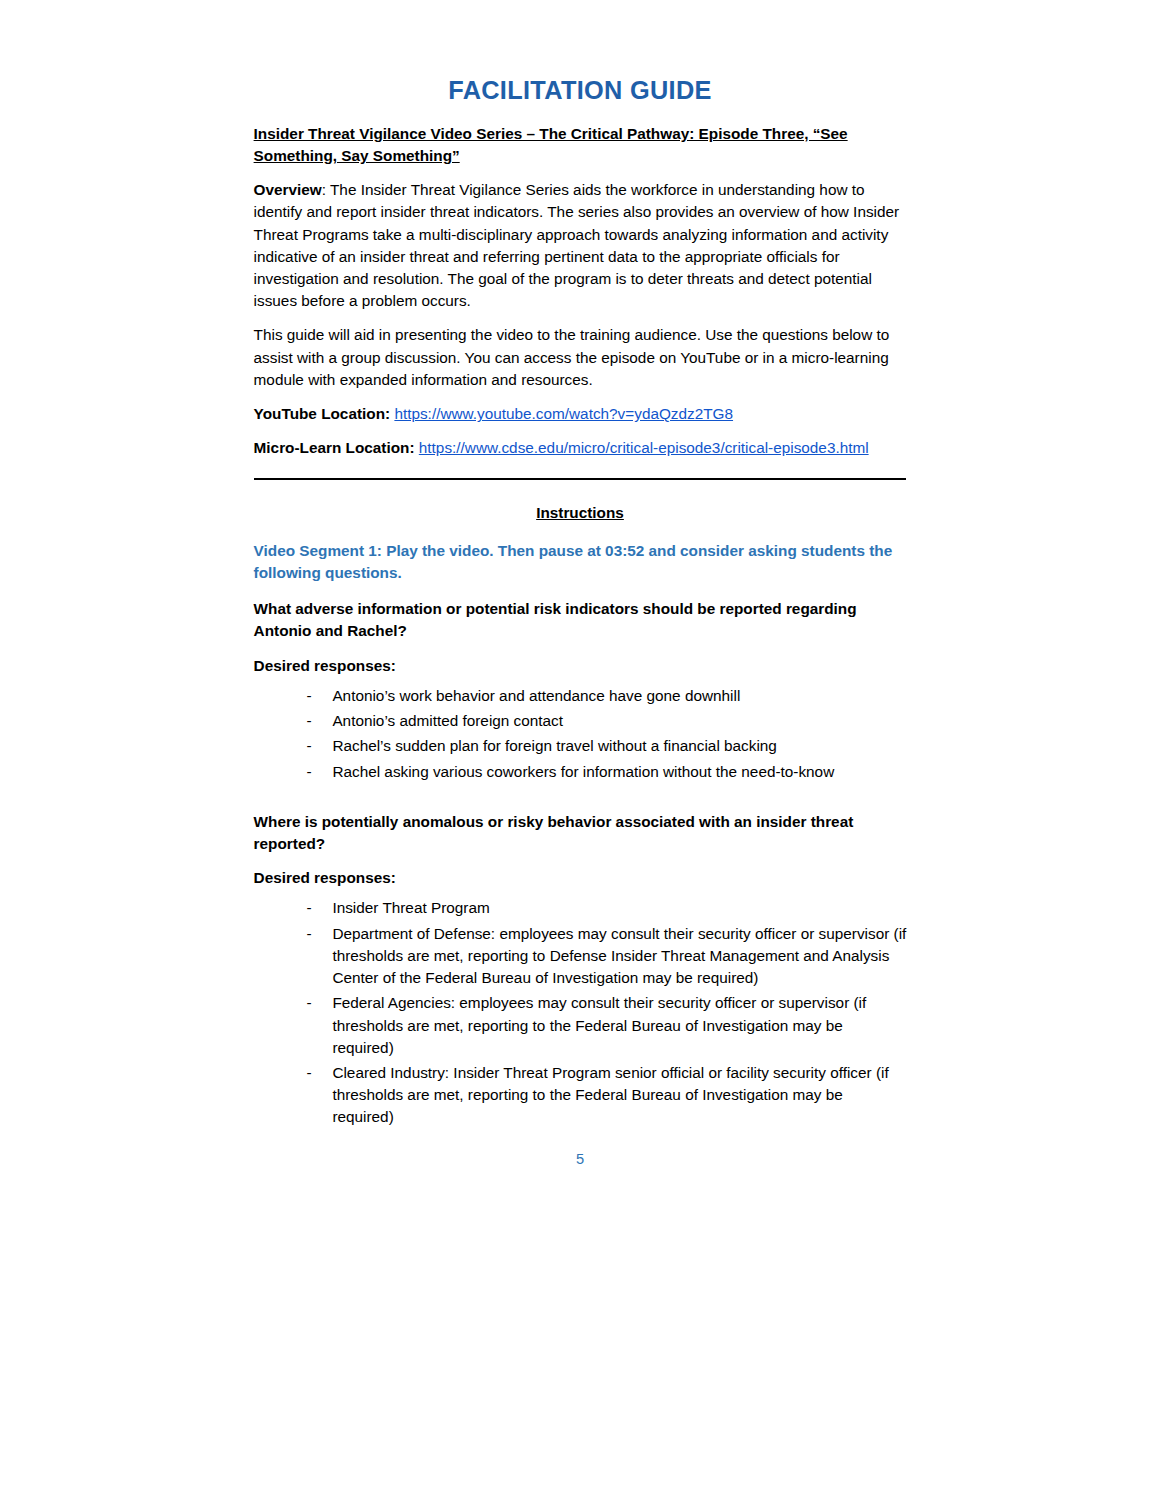FACILITATION GUIDE
Insider Threat Vigilance Video Series – The Critical Pathway: Episode Three, “See Something, Say Something”
Overview: The Insider Threat Vigilance Series aids the workforce in understanding how to identify and report insider threat indicators. The series also provides an overview of how Insider Threat Programs take a multi-disciplinary approach towards analyzing information and activity indicative of an insider threat and referring pertinent data to the appropriate officials for investigation and resolution. The goal of the program is to deter threats and detect potential issues before a problem occurs.
This guide will aid in presenting the video to the training audience. Use the questions below to assist with a group discussion. You can access the episode on YouTube or in a micro-learning module with expanded information and resources.
YouTube Location: https://www.youtube.com/watch?v=ydaQzdz2TG8
Micro-Learn Location: https://www.cdse.edu/micro/critical-episode3/critical-episode3.html
Instructions
Video Segment 1: Play the video. Then pause at 03:52 and consider asking students the following questions.
What adverse information or potential risk indicators should be reported regarding Antonio and Rachel?
Desired responses:
Antonio’s work behavior and attendance have gone downhill
Antonio’s admitted foreign contact
Rachel’s sudden plan for foreign travel without a financial backing
Rachel asking various coworkers for information without the need-to-know
Where is potentially anomalous or risky behavior associated with an insider threat reported?
Desired responses:
Insider Threat Program
Department of Defense: employees may consult their security officer or supervisor (if thresholds are met, reporting to Defense Insider Threat Management and Analysis Center of the Federal Bureau of Investigation may be required)
Federal Agencies: employees may consult their security officer or supervisor (if thresholds are met, reporting to the Federal Bureau of Investigation may be required)
Cleared Industry: Insider Threat Program senior official or facility security officer (if thresholds are met, reporting to the Federal Bureau of Investigation may be required)
5